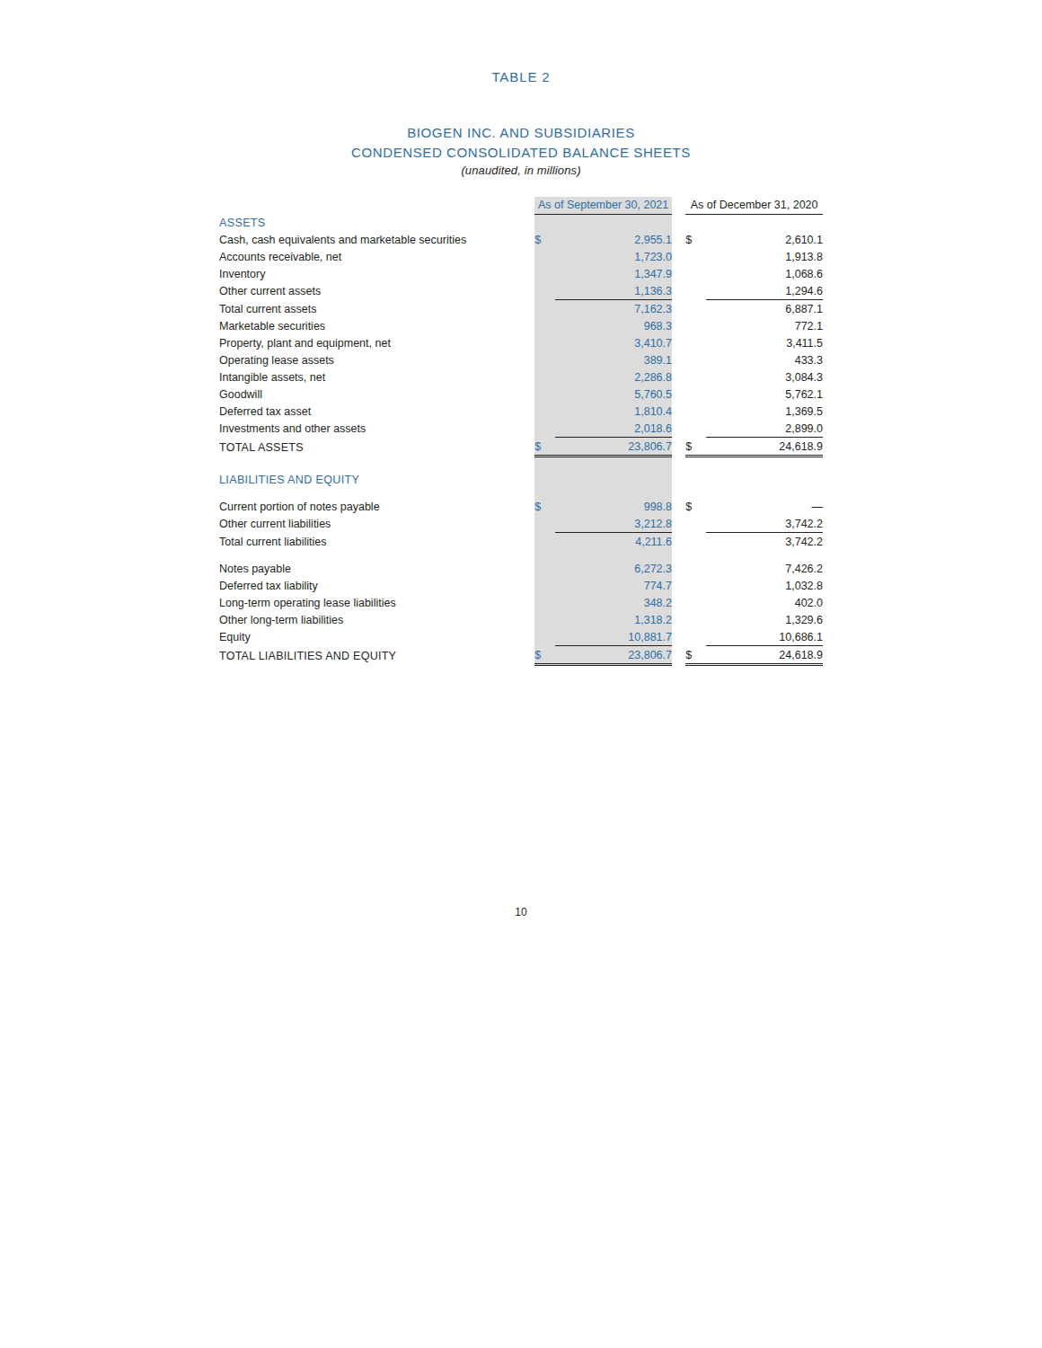TABLE 2
BIOGEN INC. AND SUBSIDIARIES
CONDENSED CONSOLIDATED BALANCE SHEETS
(unaudited, in millions)
| | As of September 30, 2021 | | As of December 31, 2020 |
| ASSETS | | | | | |
| Cash, cash equivalents and marketable securities | $ | 2,955.1 | | $ | 2,610.1 |
| Accounts receivable, net | | 1,723.0 | | | 1,913.8 |
| Inventory | | 1,347.9 | | | 1,068.6 |
| Other current assets | | 1,136.3 | | | 1,294.6 |
| Total current assets | | 7,162.3 | | | 6,887.1 |
| Marketable securities | | 968.3 | | | 772.1 |
| Property, plant and equipment, net | | 3,410.7 | | | 3,411.5 |
| Operating lease assets | | 389.1 | | | 433.3 |
| Intangible assets, net | | 2,286.8 | | | 3,084.3 |
| Goodwill | | 5,760.5 | | | 5,762.1 |
| Deferred tax asset | | 1,810.4 | | | 1,369.5 |
| Investments and other assets | | 2,018.6 | | | 2,899.0 |
| TOTAL ASSETS | $ | 23,806.7 | | $ | 24,618.9 |
| LIABILITIES AND EQUITY | | | | | |
| Current portion of notes payable | $ | 998.8 | | $ | — |
| Other current liabilities | | 3,212.8 | | | 3,742.2 |
| Total current liabilities | | 4,211.6 | | | 3,742.2 |
| Notes payable | | 6,272.3 | | | 7,426.2 |
| Deferred tax liability | | 774.7 | | | 1,032.8 |
| Long-term operating lease liabilities | | 348.2 | | | 402.0 |
| Other long-term liabilities | | 1,318.2 | | | 1,329.6 |
| Equity | | 10,881.7 | | | 10,686.1 |
| TOTAL LIABILITIES AND EQUITY | $ | 23,806.7 | | $ | 24,618.9 |
10